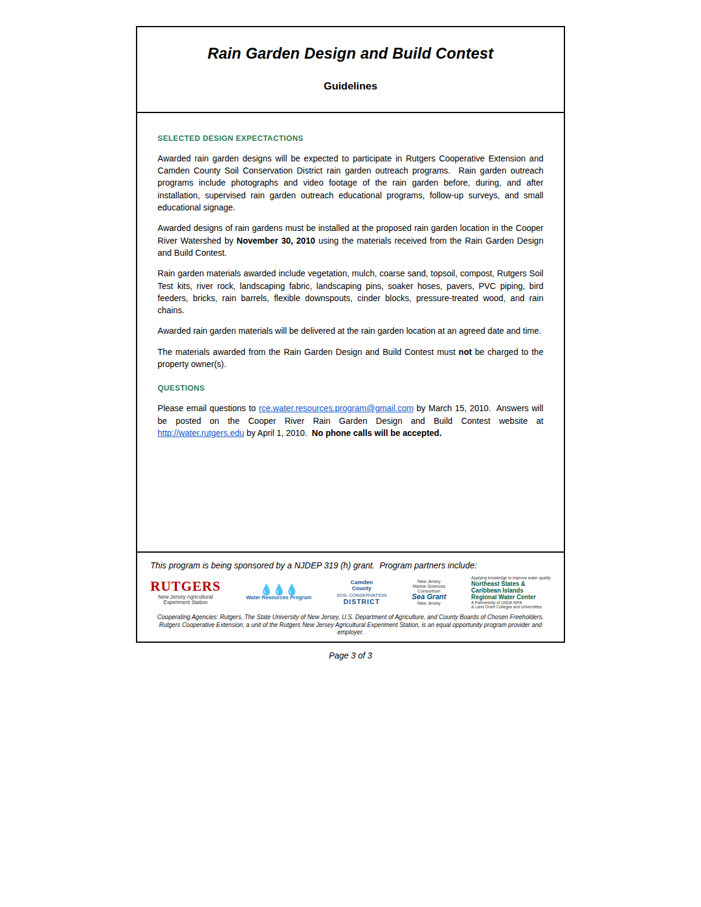Rain Garden Design and Build Contest
Guidelines
Selected Design Expectactions
Awarded rain garden designs will be expected to participate in Rutgers Cooperative Extension and Camden County Soil Conservation District rain garden outreach programs. Rain garden outreach programs include photographs and video footage of the rain garden before, during, and after installation, supervised rain garden outreach educational programs, follow-up surveys, and small educational signage.
Awarded designs of rain gardens must be installed at the proposed rain garden location in the Cooper River Watershed by November 30, 2010 using the materials received from the Rain Garden Design and Build Contest.
Rain garden materials awarded include vegetation, mulch, coarse sand, topsoil, compost, Rutgers Soil Test kits, river rock, landscaping fabric, landscaping pins, soaker hoses, pavers, PVC piping, bird feeders, bricks, rain barrels, flexible downspouts, cinder blocks, pressure-treated wood, and rain chains.
Awarded rain garden materials will be delivered at the rain garden location at an agreed date and time.
The materials awarded from the Rain Garden Design and Build Contest must not be charged to the property owner(s).
Questions
Please email questions to rce.water.resources.program@gmail.com by March 15, 2010. Answers will be posted on the Cooper River Rain Garden Design and Build Contest website at http://water.rutgers.edu by April 1, 2010. No phone calls will be accepted.
This program is being sponsored by a NJDEP 319 (h) grant. Program partners include:
RUTGERS New Jersey Agricultural
Experiment Station
💧💧💧 Water Resources Program
Camden
County
SOIL CONSERVATION
DISTRICT
New Jersey
Marine Sciences
Consortium Sea Grant New Jersey
Applying knowledge to improve water quality Northeast States &
Caribbean Islands
Regional Water Center A Partnership of USDA NIFA
& Land Grant Colleges and Universities
Cooperating Agencies: Rutgers, The State University of New Jersey, U.S. Department of Agriculture, and County Boards of Chosen Freeholders. Rutgers Cooperative Extension, a unit of the Rutgers New Jersey Agricultural Experiment Station, is an equal opportunity program provider and employer.
Page 3 of 3